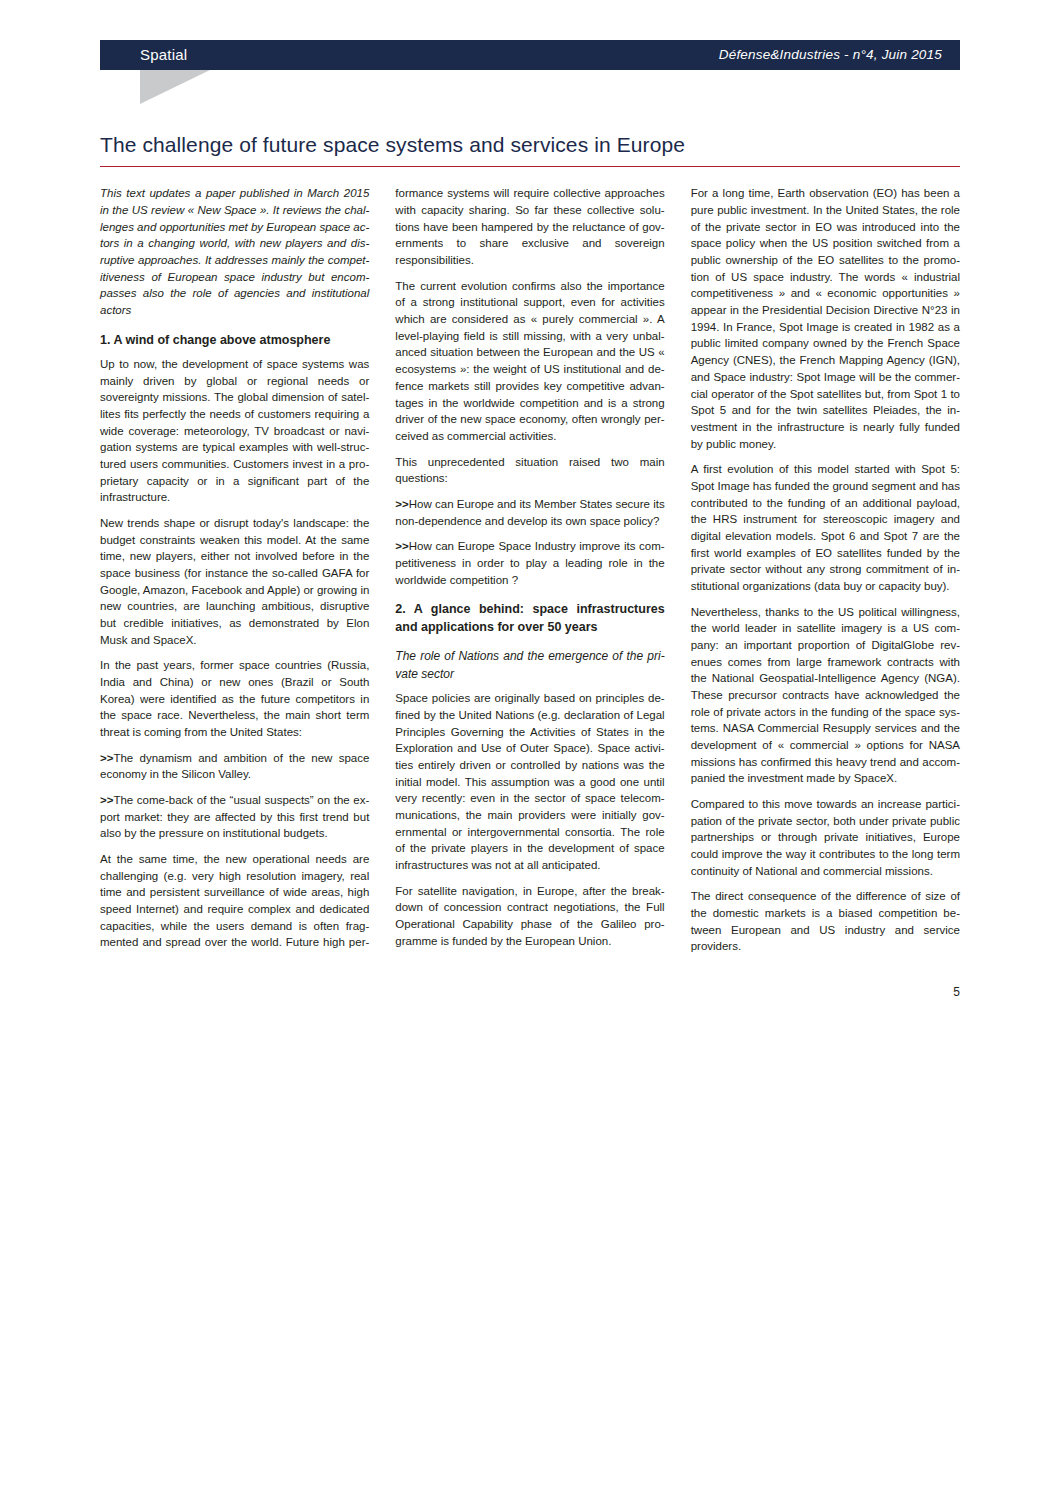Spatial Défense&Industries - n°4, Juin 2015
The challenge of future space systems and services in Europe
This text updates a paper published in March 2015 in the US review « New Space ». It reviews the challenges and opportunities met by European space actors in a changing world, with new players and disruptive approaches. It addresses mainly the competitiveness of European space industry but encompasses also the role of agencies and institutional actors
1. A wind of change above atmosphere
Up to now, the development of space systems was mainly driven by global or regional needs or sovereignty missions. The global dimension of satellites fits perfectly the needs of customers requiring a wide coverage: meteorology, TV broadcast or navigation systems are typical examples with well-structured users communities. Customers invest in a proprietary capacity or in a significant part of the infrastructure.
New trends shape or disrupt today's landscape: the budget constraints weaken this model. At the same time, new players, either not involved before in the space business (for instance the so-called GAFA for Google, Amazon, Facebook and Apple) or growing in new countries, are launching ambitious, disruptive but credible initiatives, as demonstrated by Elon Musk and SpaceX.
In the past years, former space countries (Russia, India and China) or new ones (Brazil or South Korea) were identified as the future competitors in the space race. Nevertheless, the main short term threat is coming from the United States:
>>The dynamism and ambition of the new space economy in the Silicon Valley.
>>The come-back of the “usual suspects” on the export market: they are affected by this first trend but also by the pressure on institutional budgets.
At the same time, the new operational needs are challenging (e.g. very high resolution imagery, real time and persistent surveillance of wide areas, high speed Internet) and require complex and dedicated capacities, while the users demand is often fragmented and spread over the world. Future high performance systems will require collective approaches with capacity sharing. So far these collective solutions have been hampered by the reluctance of governments to share exclusive and sovereign responsibilities.
The current evolution confirms also the importance of a strong institutional support, even for activities which are considered as « purely commercial ». A level-playing field is still missing, with a very unbalanced situation between the European and the US « ecosystems »: the weight of US institutional and defence markets still provides key competitive advantages in the worldwide competition and is a strong driver of the new space economy, often wrongly perceived as commercial activities.
This unprecedented situation raised two main questions:
>>How can Europe and its Member States secure its non-dependence and develop its own space policy?
>>How can Europe Space Industry improve its competitiveness in order to play a leading role in the worldwide competition ?
2. A glance behind: space infrastructures and applications for over 50 years
The role of Nations and the emergence of the private sector
Space policies are originally based on principles defined by the United Nations (e.g. declaration of Legal Principles Governing the Activities of States in the Exploration and Use of Outer Space). Space activities entirely driven or controlled by nations was the initial model. This assumption was a good one until very recently: even in the sector of space telecommunications, the main providers were initially governmental or intergovernmental consortia. The role of the private players in the development of space infrastructures was not at all anticipated.
For satellite navigation, in Europe, after the breakdown of concession contract negotiations, the Full Operational Capability phase of the Galileo programme is funded by the European Union.
For a long time, Earth observation (EO) has been a pure public investment. In the United States, the role of the private sector in EO was introduced into the space policy when the US position switched from a public ownership of the EO satellites to the promotion of US space industry. The words « industrial competitiveness » and « economic opportunities » appear in the Presidential Decision Directive N°23 in 1994. In France, Spot Image is created in 1982 as a public limited company owned by the French Space Agency (CNES), the French Mapping Agency (IGN), and Space industry: Spot Image will be the commercial operator of the Spot satellites but, from Spot 1 to Spot 5 and for the twin satellites Pleiades, the investment in the infrastructure is nearly fully funded by public money.
A first evolution of this model started with Spot 5: Spot Image has funded the ground segment and has contributed to the funding of an additional payload, the HRS instrument for stereoscopic imagery and digital elevation models. Spot 6 and Spot 7 are the first world examples of EO satellites funded by the private sector without any strong commitment of institutional organizations (data buy or capacity buy).
Nevertheless, thanks to the US political willingness, the world leader in satellite imagery is a US company: an important proportion of DigitalGlobe revenues comes from large framework contracts with the National Geospatial-Intelligence Agency (NGA). These precursor contracts have acknowledged the role of private actors in the funding of the space systems. NASA Commercial Resupply services and the development of « commercial » options for NASA missions has confirmed this heavy trend and accompanied the investment made by SpaceX.
Compared to this move towards an increase participation of the private sector, both under private public partnerships or through private initiatives, Europe could improve the way it contributes to the long term continuity of National and commercial missions.
The direct consequence of the difference of size of the domestic markets is a biased competition between European and US industry and service providers.
5